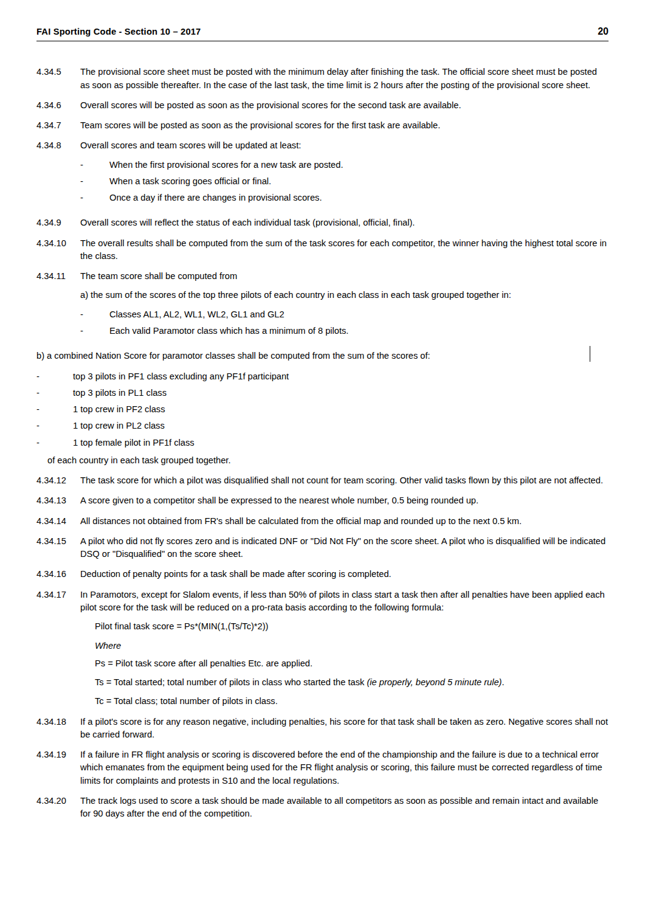FAI Sporting Code - Section 10 – 2017 20
4.34.5
The provisional score sheet must be posted with the minimum delay after finishing the task. The official score sheet must be posted as soon as possible thereafter. In the case of the last task, the time limit is 2 hours after the posting of the provisional score sheet.
4.34.6
Overall scores will be posted as soon as the provisional scores for the second task are available.
4.34.7
Team scores will be posted as soon as the provisional scores for the first task are available.
4.34.8
Overall scores and team scores will be updated at least:
When the first provisional scores for a new task are posted.
When a task scoring goes official or final.
Once a day if there are changes in provisional scores.
4.34.9
Overall scores will reflect the status of each individual task (provisional, official, final).
4.34.10
The overall results shall be computed from the sum of the task scores for each competitor, the winner having the highest total score in the class.
4.34.11
The team score shall be computed from
a) the sum of the scores of the top three pilots of each country in each class in each task grouped together in:
Classes AL1, AL2, WL1, WL2, GL1 and GL2
Each valid Paramotor class which has a minimum of 8 pilots.
b) a combined Nation Score for paramotor classes shall be computed from the sum of the scores of:
top 3 pilots in PF1 class excluding any PF1f participant
top 3 pilots in PL1 class
1 top crew in PF2 class
1 top crew in PL2 class
1 top female pilot in PF1f class
of each country in each task grouped together.
4.34.12
The task score for which a pilot was disqualified shall not count for team scoring. Other valid tasks flown by this pilot are not affected.
4.34.13
A score given to a competitor shall be expressed to the nearest whole number, 0.5 being rounded up.
4.34.14
All distances not obtained from FR's shall be calculated from the official map and rounded up to the next 0.5 km.
4.34.15
A pilot who did not fly scores zero and is indicated DNF or "Did Not Fly" on the score sheet. A pilot who is disqualified will be indicated DSQ or "Disqualified" on the score sheet.
4.34.16
Deduction of penalty points for a task shall be made after scoring is completed.
4.34.17
In Paramotors, except for Slalom events, if less than 50% of pilots in class start a task then after all penalties have been applied each pilot score for the task will be reduced on a pro-rata basis according to the following formula:
Pilot final task score = Ps*(MIN(1,(Ts/Tc)*2))
Where
Ps = Pilot task score after all penalties Etc. are applied.
Ts = Total started; total number of pilots in class who started the task (ie properly, beyond 5 minute rule).
Tc = Total class; total number of pilots in class.
4.34.18
If a pilot's score is for any reason negative, including penalties, his score for that task shall be taken as zero. Negative scores shall not be carried forward.
4.34.19
If a failure in FR flight analysis or scoring is discovered before the end of the championship and the failure is due to a technical error which emanates from the equipment being used for the FR flight analysis or scoring, this failure must be corrected regardless of time limits for complaints and protests in S10 and the local regulations.
4.34.20
The track logs used to score a task should be made available to all competitors as soon as possible and remain intact and available for 90 days after the end of the competition.